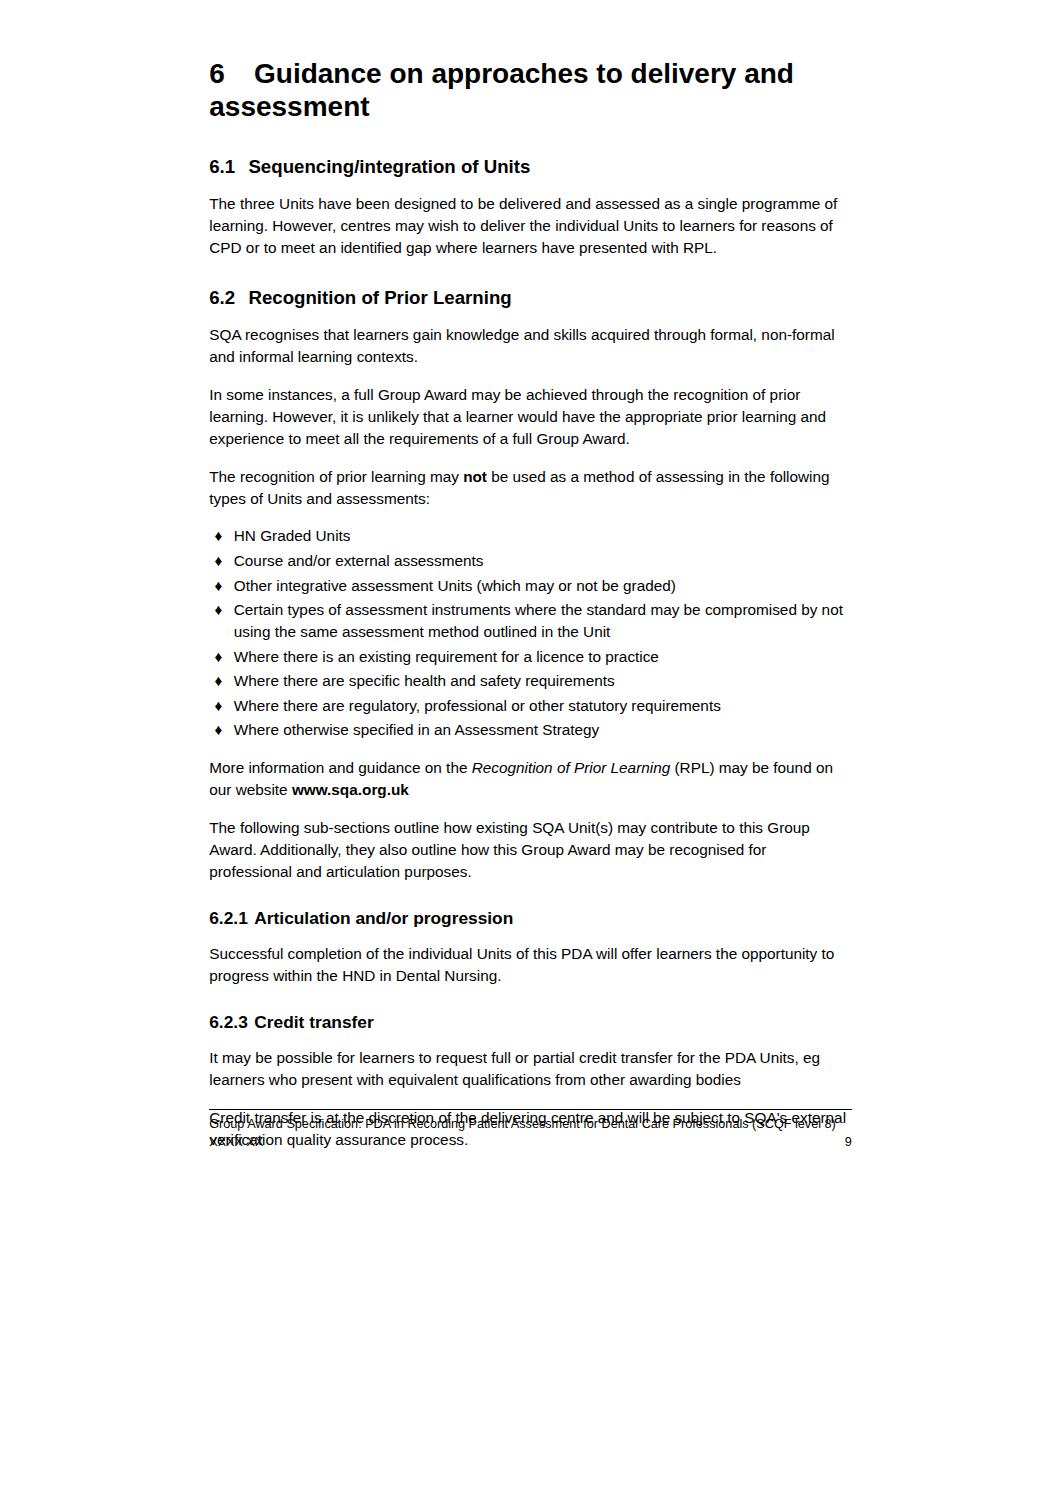6 Guidance on approaches to delivery and assessment
6.1 Sequencing/integration of Units
The three Units have been designed to be delivered and assessed as a single programme of learning. However, centres may wish to deliver the individual Units to learners for reasons of CPD or to meet an identified gap where learners have presented with RPL.
6.2 Recognition of Prior Learning
SQA recognises that learners gain knowledge and skills acquired through formal, non-formal and informal learning contexts.
In some instances, a full Group Award may be achieved through the recognition of prior learning. However, it is unlikely that a learner would have the appropriate prior learning and experience to meet all the requirements of a full Group Award.
The recognition of prior learning may not be used as a method of assessing in the following types of Units and assessments:
HN Graded Units
Course and/or external assessments
Other integrative assessment Units (which may or not be graded)
Certain types of assessment instruments where the standard may be compromised by not using the same assessment method outlined in the Unit
Where there is an existing requirement for a licence to practice
Where there are specific health and safety requirements
Where there are regulatory, professional or other statutory requirements
Where otherwise specified in an Assessment Strategy
More information and guidance on the Recognition of Prior Learning (RPL) may be found on our website www.sqa.org.uk
The following sub-sections outline how existing SQA Unit(s) may contribute to this Group Award. Additionally, they also outline how this Group Award may be recognised for professional and articulation purposes.
6.2.1 Articulation and/or progression
Successful completion of the individual Units of this PDA will offer learners the opportunity to progress within the HND in Dental Nursing.
6.2.3 Credit transfer
It may be possible for learners to request full or partial credit transfer for the PDA Units, eg learners who present with equivalent qualifications from other awarding bodies
Credit transfer is at the discretion of the delivering centre and will be subject to SQA's external verification quality assurance process.
Group Award Specification: PDA in Recording Patient Assessment for Dental Care Professionals (SCQF level 8)
XXXX XX
9